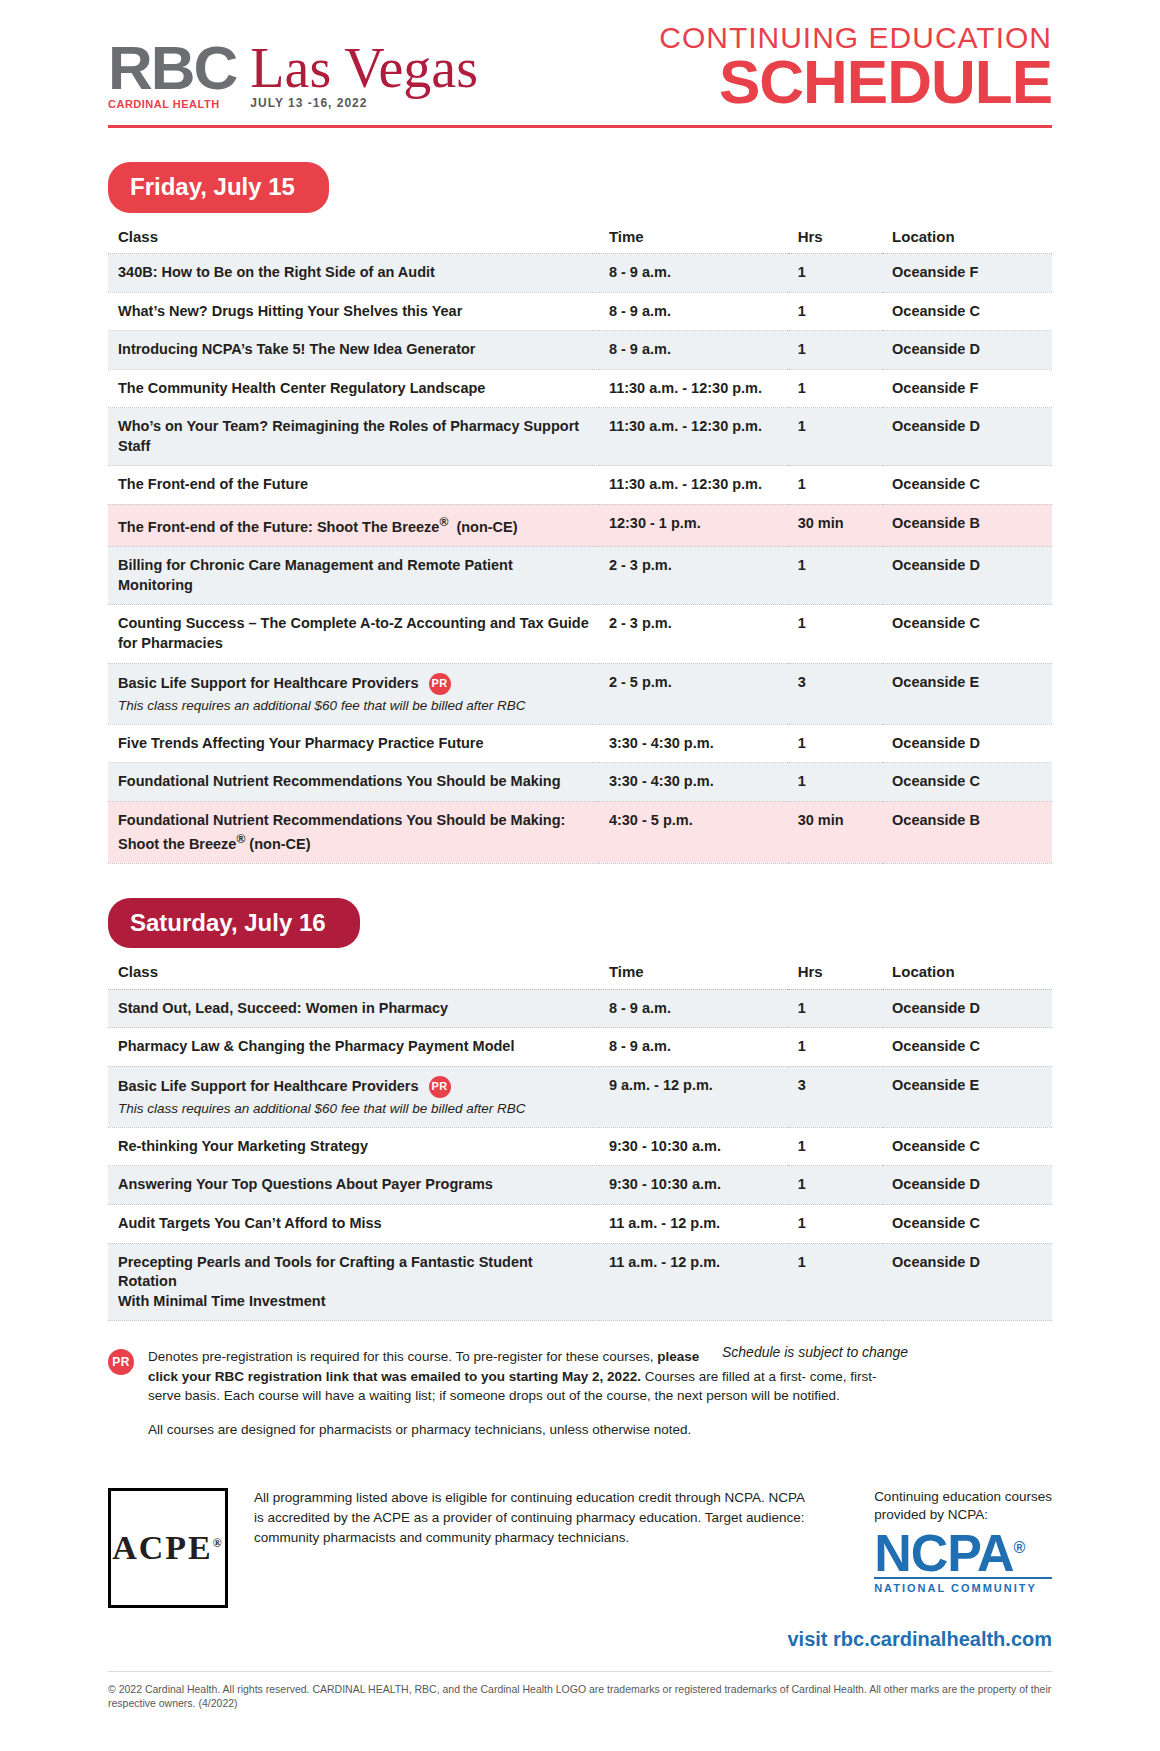RBC
CARDINAL HEALTH
Las Vegas
JULY 13 -16, 2022
Continuing Education
Schedule
Friday, July 15
| Class | Time | Hrs | Location |
| --- | --- | --- | --- |
| 340B: How to Be on the Right Side of an Audit | 8 - 9 a.m. | 1 | Oceanside F |
| What’s New? Drugs Hitting Your Shelves this Year | 8 - 9 a.m. | 1 | Oceanside C |
| Introducing NCPA’s Take 5! The New Idea Generator | 8 - 9 a.m. | 1 | Oceanside D |
| The Community Health Center Regulatory Landscape | 11:30 a.m. - 12:30 p.m. | 1 | Oceanside F |
| Who’s on Your Team? Reimagining the Roles of Pharmacy Support Staff | 11:30 a.m. - 12:30 p.m. | 1 | Oceanside D |
| The Front-end of the Future | 11:30 a.m. - 12:30 p.m. | 1 | Oceanside C |
| The Front-end of the Future: Shoot The Breeze ® (non-CE) | 12:30 - 1 p.m. | 30 min | Oceanside B |
| Billing for Chronic Care Management and Remote Patient Monitoring | 2 - 3 p.m. | 1 | Oceanside D |
| Counting Success – The Complete A-to-Z Accounting and Tax Guide for Pharmacies | 2 - 3 p.m. | 1 | Oceanside C |
| Basic Life Support for Healthcare Providers PR This class requires an additional $60 fee that will be billed after RBC | 2 - 5 p.m. | 3 | Oceanside E |
| Five Trends Affecting Your Pharmacy Practice Future | 3:30 - 4:30 p.m. | 1 | Oceanside D |
| Foundational Nutrient Recommendations You Should be Making | 3:30 - 4:30 p.m. | 1 | Oceanside C |
| Foundational Nutrient Recommendations You Should be Making: Shoot the Breeze ® (non-CE) | 4:30 - 5 p.m. | 30 min | Oceanside B |
Saturday, July 16
| Class | Time | Hrs | Location |
| --- | --- | --- | --- |
| Stand Out, Lead, Succeed: Women in Pharmacy | 8 - 9 a.m. | 1 | Oceanside D |
| Pharmacy Law & Changing the Pharmacy Payment Model | 8 - 9 a.m. | 1 | Oceanside C |
| Basic Life Support for Healthcare Providers PR This class requires an additional $60 fee that will be billed after RBC | 9 a.m. - 12 p.m. | 3 | Oceanside E |
| Re-thinking Your Marketing Strategy | 9:30 - 10:30 a.m. | 1 | Oceanside C |
| Answering Your Top Questions About Payer Programs | 9:30 - 10:30 a.m. | 1 | Oceanside D |
| Audit Targets You Can’t Afford to Miss | 11 a.m. - 12 p.m. | 1 | Oceanside C |
| Precepting Pearls and Tools for Crafting a Fantastic Student Rotation With Minimal Time Investment | 11 a.m. - 12 p.m. | 1 | Oceanside D |
PR
Schedule is subject to change
Denotes pre-registration is required for this course. To pre-register for these courses, please click your RBC registration link that was emailed to you starting May 2, 2022. Courses are filled at a first- come, first-serve basis. Each course will have a waiting list; if someone drops out of the course, the next person will be notified.
All courses are designed for pharmacists or pharmacy technicians, unless otherwise noted.
ACPE®
All programming listed above is eligible for continuing education credit through NCPA. NCPA is accredited by the ACPE as a provider of continuing pharmacy education. Target audience: community pharmacists and community pharmacy technicians.
Continuing education courses
provided by NCPA:
NCPA®
NATIONAL COMMUNITY
visit rbc.cardinalhealth.com
© 2022 Cardinal Health. All rights reserved. CARDINAL HEALTH, RBC, and the Cardinal Health LOGO are trademarks or registered trademarks of Cardinal Health. All other marks are the property of their respective owners. (4/2022)